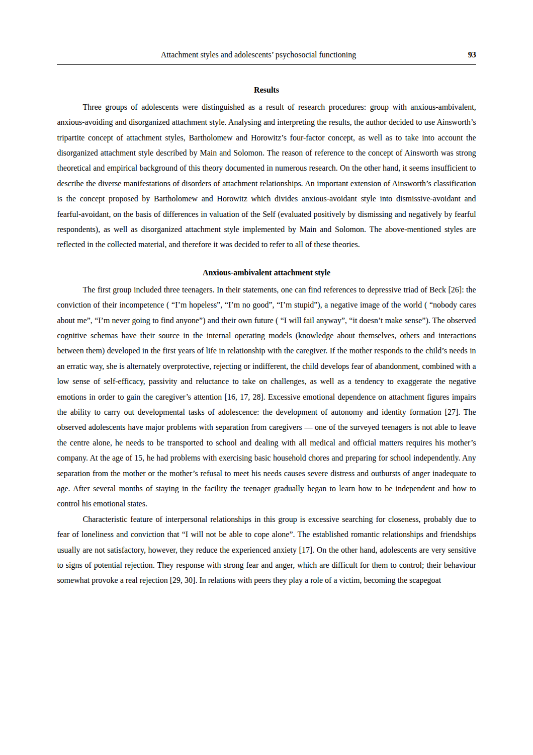Attachment styles and adolescents’ psychosocial functioning 93
Results
Three groups of adolescents were distinguished as a result of research procedures: group with anxious-ambivalent, anxious-avoiding and disorganized attachment style. Analysing and interpreting the results, the author decided to use Ainsworth’s tripartite concept of attachment styles, Bartholomew and Horowitz’s four-factor concept, as well as to take into account the disorganized attachment style described by Main and Solomon. The reason of reference to the concept of Ainsworth was strong theoretical and empirical background of this theory documented in numerous research. On the other hand, it seems insufficient to describe the diverse manifestations of disorders of attachment relationships. An important extension of Ainsworth’s classification is the concept proposed by Bartholomew and Horowitz which divides anxious-avoidant style into dismissive-avoidant and fearful-avoidant, on the basis of differences in valuation of the Self (evaluated positively by dismissing and negatively by fearful respondents), as well as disorganized attachment style implemented by Main and Solomon. The above-mentioned styles are reflected in the collected material, and therefore it was decided to refer to all of these theories.
Anxious-ambivalent attachment style
The first group included three teenagers. In their statements, one can find references to depressive triad of Beck [26]: the conviction of their incompetence ( “I’m hopeless”, “I’m no good”, “I’m stupid”), a negative image of the world ( “nobody cares about me”, “I’m never going to find anyone”) and their own future ( “I will fail anyway”, “it doesn’t make sense”). The observed cognitive schemas have their source in the internal operating models (knowledge about themselves, others and interactions between them) developed in the first years of life in relationship with the caregiver. If the mother responds to the child’s needs in an erratic way, she is alternately overprotective, rejecting or indifferent, the child develops fear of abandonment, combined with a low sense of self-efficacy, passivity and reluctance to take on challenges, as well as a tendency to exaggerate the negative emotions in order to gain the caregiver’s attention [16, 17, 28]. Excessive emotional dependence on attachment figures impairs the ability to carry out developmental tasks of adolescence: the development of autonomy and identity formation [27]. The observed adolescents have major problems with separation from caregivers — one of the surveyed teenagers is not able to leave the centre alone, he needs to be transported to school and dealing with all medical and official matters requires his mother’s company. At the age of 15, he had problems with exercising basic household chores and preparing for school independently. Any separation from the mother or the mother’s refusal to meet his needs causes severe distress and outbursts of anger inadequate to age. After several months of staying in the facility the teenager gradually began to learn how to be independent and how to control his emotional states.
Characteristic feature of interpersonal relationships in this group is excessive searching for closeness, probably due to fear of loneliness and conviction that “I will not be able to cope alone”. The established romantic relationships and friendships usually are not satisfactory, however, they reduce the experienced anxiety [17]. On the other hand, adolescents are very sensitive to signs of potential rejection. They response with strong fear and anger, which are difficult for them to control; their behaviour somewhat provoke a real rejection [29, 30]. In relations with peers they play a role of a victim, becoming the scapegoat